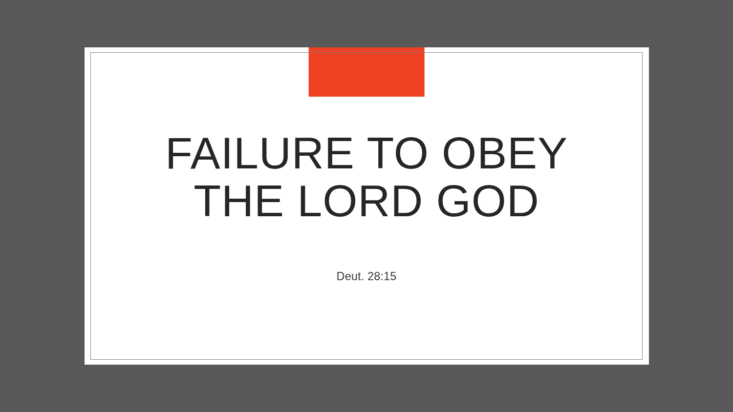Failure to Obey
the Lord God
Deut. 28:15